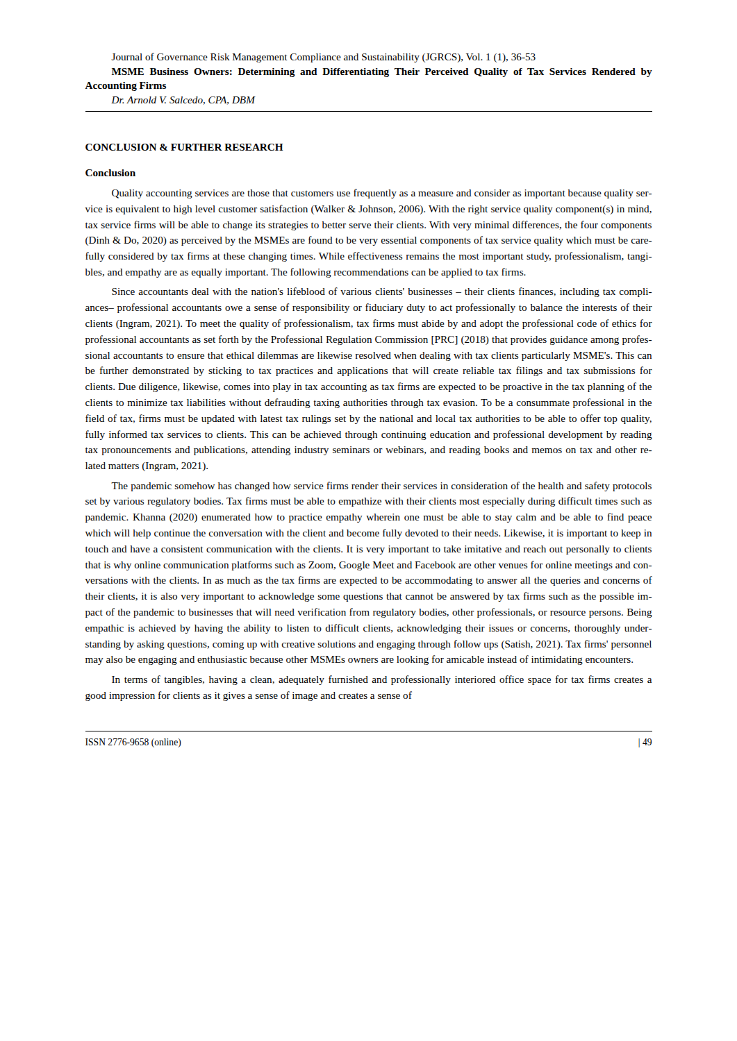Journal of Governance Risk Management Compliance and Sustainability (JGRCS), Vol. 1 (1), 36-53
MSME Business Owners: Determining and Differentiating Their Perceived Quality of Tax Services Rendered by Accounting Firms
Dr. Arnold V. Salcedo, CPA, DBM
CONCLUSION & FURTHER RESEARCH
Conclusion
Quality accounting services are those that customers use frequently as a measure and consider as important because quality service is equivalent to high level customer satisfaction (Walker & Johnson, 2006). With the right service quality component(s) in mind, tax service firms will be able to change its strategies to better serve their clients. With very minimal differences, the four components (Dinh & Do, 2020) as perceived by the MSMEs are found to be very essential components of tax service quality which must be carefully considered by tax firms at these changing times. While effectiveness remains the most important study, professionalism, tangibles, and empathy are as equally important. The following recommendations can be applied to tax firms.
Since accountants deal with the nation's lifeblood of various clients' businesses – their clients finances, including tax compliances– professional accountants owe a sense of responsibility or fiduciary duty to act professionally to balance the interests of their clients (Ingram, 2021). To meet the quality of professionalism, tax firms must abide by and adopt the professional code of ethics for professional accountants as set forth by the Professional Regulation Commission [PRC] (2018) that provides guidance among professional accountants to ensure that ethical dilemmas are likewise resolved when dealing with tax clients particularly MSME's. This can be further demonstrated by sticking to tax practices and applications that will create reliable tax filings and tax submissions for clients. Due diligence, likewise, comes into play in tax accounting as tax firms are expected to be proactive in the tax planning of the clients to minimize tax liabilities without defrauding taxing authorities through tax evasion. To be a consummate professional in the field of tax, firms must be updated with latest tax rulings set by the national and local tax authorities to be able to offer top quality, fully informed tax services to clients. This can be achieved through continuing education and professional development by reading tax pronouncements and publications, attending industry seminars or webinars, and reading books and memos on tax and other related matters (Ingram, 2021).
The pandemic somehow has changed how service firms render their services in consideration of the health and safety protocols set by various regulatory bodies. Tax firms must be able to empathize with their clients most especially during difficult times such as pandemic. Khanna (2020) enumerated how to practice empathy wherein one must be able to stay calm and be able to find peace which will help continue the conversation with the client and become fully devoted to their needs. Likewise, it is important to keep in touch and have a consistent communication with the clients. It is very important to take imitative and reach out personally to clients that is why online communication platforms such as Zoom, Google Meet and Facebook are other venues for online meetings and conversations with the clients. In as much as the tax firms are expected to be accommodating to answer all the queries and concerns of their clients, it is also very important to acknowledge some questions that cannot be answered by tax firms such as the possible impact of the pandemic to businesses that will need verification from regulatory bodies, other professionals, or resource persons. Being empathic is achieved by having the ability to listen to difficult clients, acknowledging their issues or concerns, thoroughly understanding by asking questions, coming up with creative solutions and engaging through follow ups (Satish, 2021). Tax firms' personnel may also be engaging and enthusiastic because other MSMEs owners are looking for amicable instead of intimidating encounters.
In terms of tangibles, having a clean, adequately furnished and professionally interiored office space for tax firms creates a good impression for clients as it gives a sense of image and creates a sense of
ISSN 2776-9658 (online) | 49